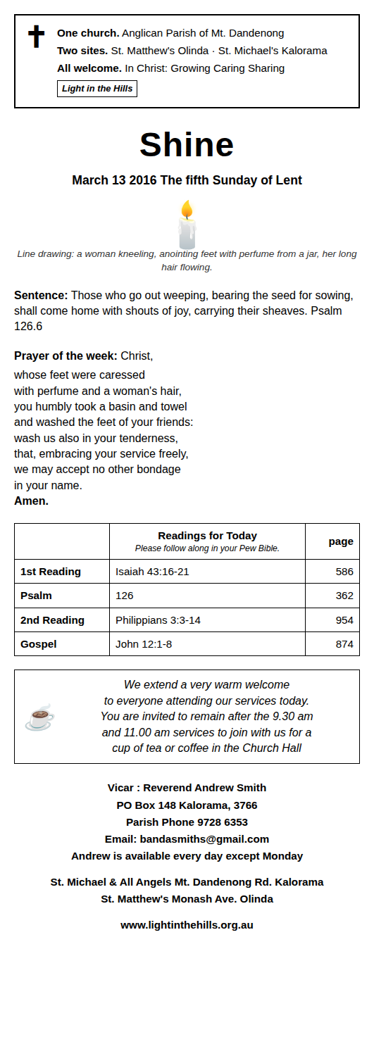✝
One church. Anglican Parish of Mt. Dandenong
Two sites. St. Matthew's Olinda · St. Michael's Kalorama
All welcome. In Christ: Growing Caring Sharing
Light in the Hills
Shine
March 13 2016 The fifth Sunday of Lent
🕯️
Line drawing: a woman kneeling, anointing feet with perfume from a jar, her long hair flowing.
Sentence: Those who go out weeping, bearing the seed for sowing, shall come home with shouts of joy, carrying their sheaves. Psalm 126.6
Prayer of the week: Christ,
whose feet were caressed with perfume and a woman's hair, you humbly took a basin and towel and washed the feet of your friends: wash us also in your tenderness, that, embracing your service freely, we may accept no other bondage in your name. Amen.
| | Readings for Today Please follow along in your Pew Bible. | page |
| --- | --- | --- |
| 1st Reading | Isaiah 43:16-21 | 586 |
| Psalm | 126 | 362 |
| 2nd Reading | Philippians 3:3-14 | 954 |
| Gospel | John 12:1-8 | 874 |
☕
We extend a very warm welcome
to everyone attending our services today.
You are invited to remain after the 9.30 am
and 11.00 am services to join with us for a
cup of tea or coffee in the Church Hall
Vicar : Reverend Andrew Smith
PO Box 148 Kalorama, 3766
Parish Phone 9728 6353
Email: bandasmiths@gmail.com
Andrew is available every day except Monday
St. Michael & All Angels Mt. Dandenong Rd. Kalorama
St. Matthew's Monash Ave. Olinda
www.lightinthehills.org.au